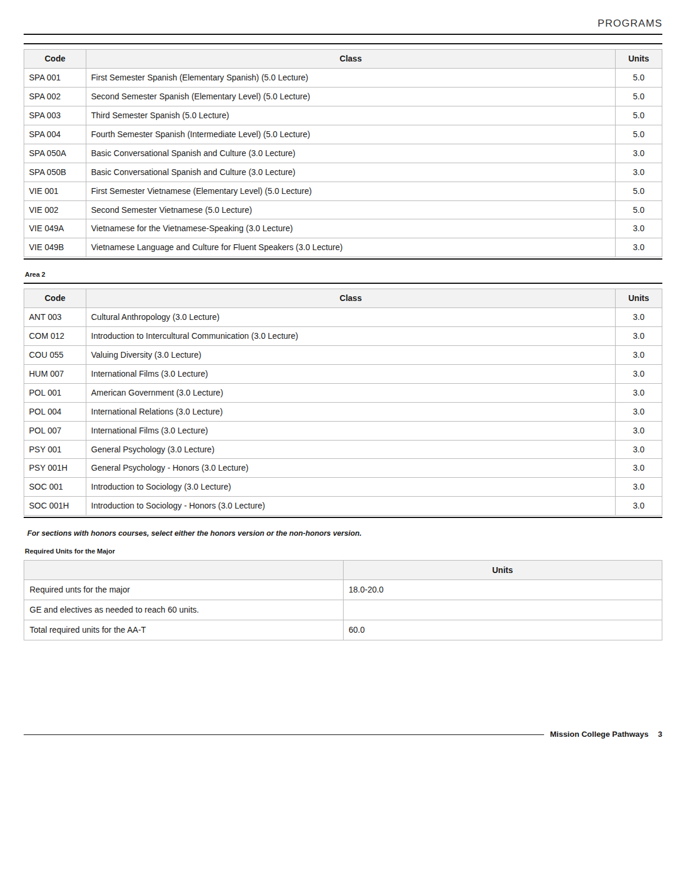PROGRAMS
| Code | Class | Units |
| --- | --- | --- |
| SPA 001 | First Semester Spanish (Elementary Spanish) (5.0 Lecture) | 5.0 |
| SPA 002 | Second Semester Spanish (Elementary Level) (5.0 Lecture) | 5.0 |
| SPA 003 | Third Semester Spanish (5.0 Lecture) | 5.0 |
| SPA 004 | Fourth Semester Spanish (Intermediate Level) (5.0 Lecture) | 5.0 |
| SPA 050A | Basic Conversational Spanish and Culture (3.0 Lecture) | 3.0 |
| SPA 050B | Basic Conversational Spanish and Culture (3.0 Lecture) | 3.0 |
| VIE 001 | First Semester Vietnamese (Elementary Level) (5.0 Lecture) | 5.0 |
| VIE 002 | Second Semester Vietnamese (5.0 Lecture) | 5.0 |
| VIE 049A | Vietnamese for the Vietnamese-Speaking (3.0 Lecture) | 3.0 |
| VIE 049B | Vietnamese Language and Culture for Fluent Speakers (3.0 Lecture) | 3.0 |
Area 2
| Code | Class | Units |
| --- | --- | --- |
| ANT 003 | Cultural Anthropology (3.0 Lecture) | 3.0 |
| COM 012 | Introduction to Intercultural Communication (3.0 Lecture) | 3.0 |
| COU 055 | Valuing Diversity (3.0 Lecture) | 3.0 |
| HUM 007 | International Films (3.0 Lecture) | 3.0 |
| POL 001 | American Government (3.0 Lecture) | 3.0 |
| POL 004 | International Relations (3.0 Lecture) | 3.0 |
| POL 007 | International Films (3.0 Lecture) | 3.0 |
| PSY 001 | General Psychology (3.0 Lecture) | 3.0 |
| PSY 001H | General Psychology - Honors (3.0 Lecture) | 3.0 |
| SOC 001 | Introduction to Sociology (3.0 Lecture) | 3.0 |
| SOC 001H | Introduction to Sociology - Honors (3.0 Lecture) | 3.0 |
For sections with honors courses, select either the honors version or the non-honors version.
Required Units for the Major
| | Units |
| --- | --- |
| Required unts for the major | 18.0-20.0 |
| GE and electives as needed to reach 60 units. | |
| Total required units for the AA-T | 60.0 |
Mission College Pathways
3